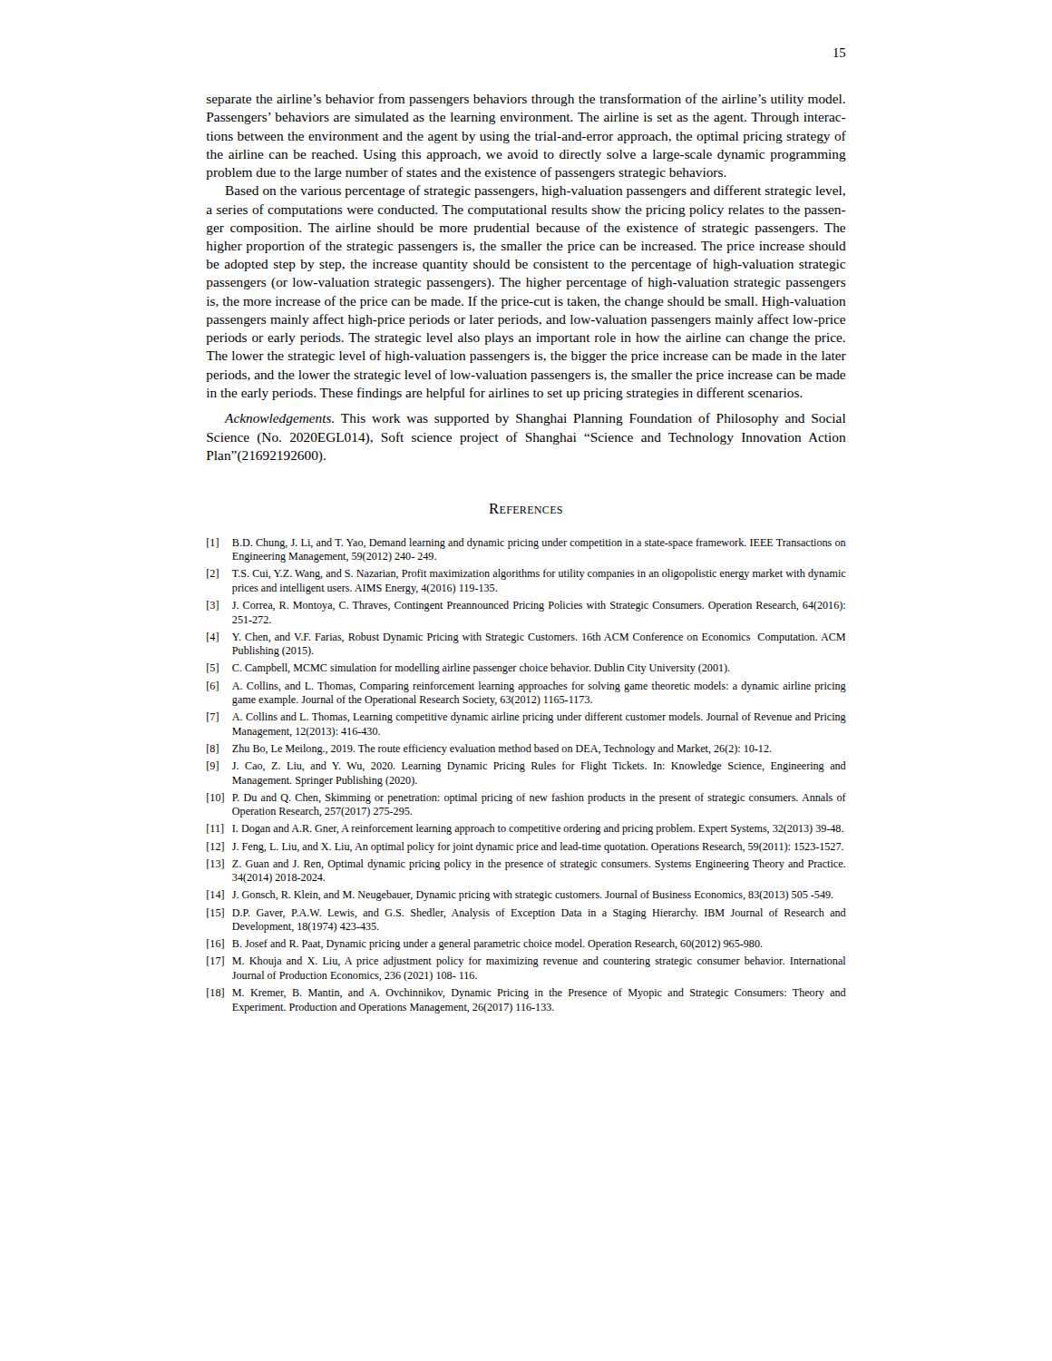15
separate the airline’s behavior from passengers behaviors through the transformation of the airline’s utility model. Passengers’ behaviors are simulated as the learning environment. The airline is set as the agent. Through interactions between the environment and the agent by using the trial-and-error approach, the optimal pricing strategy of the airline can be reached. Using this approach, we avoid to directly solve a large-scale dynamic programming problem due to the large number of states and the existence of passengers strategic behaviors.
Based on the various percentage of strategic passengers, high-valuation passengers and different strategic level, a series of computations were conducted. The computational results show the pricing policy relates to the passenger composition. The airline should be more prudential because of the existence of strategic passengers. The higher proportion of the strategic passengers is, the smaller the price can be increased. The price increase should be adopted step by step, the increase quantity should be consistent to the percentage of high-valuation strategic passengers (or low-valuation strategic passengers). The higher percentage of high-valuation strategic passengers is, the more increase of the price can be made. If the price-cut is taken, the change should be small. High-valuation passengers mainly affect high-price periods or later periods, and low-valuation passengers mainly affect low-price periods or early periods. The strategic level also plays an important role in how the airline can change the price. The lower the strategic level of high-valuation passengers is, the bigger the price increase can be made in the later periods, and the lower the strategic level of low-valuation passengers is, the smaller the price increase can be made in the early periods. These findings are helpful for airlines to set up pricing strategies in different scenarios.
Acknowledgements. This work was supported by Shanghai Planning Foundation of Philosophy and Social Science (No. 2020EGL014), Soft science project of Shanghai “Science and Technology Innovation Action Plan”(21692192600).
References
[1] B.D. Chung, J. Li, and T. Yao, Demand learning and dynamic pricing under competition in a state-space framework. IEEE Transactions on Engineering Management, 59(2012) 240- 249.
[2] T.S. Cui, Y.Z. Wang, and S. Nazarian, Profit maximization algorithms for utility companies in an oligopolistic energy market with dynamic prices and intelligent users. AIMS Energy, 4(2016) 119-135.
[3] J. Correa, R. Montoya, C. Thraves, Contingent Preannounced Pricing Policies with Strategic Consumers. Operation Research, 64(2016): 251-272.
[4] Y. Chen, and V.F. Farias, Robust Dynamic Pricing with Strategic Customers. 16th ACM Conference on Economics Computation. ACM Publishing (2015).
[5] C. Campbell, MCMC simulation for modelling airline passenger choice behavior. Dublin City University (2001).
[6] A. Collins, and L. Thomas, Comparing reinforcement learning approaches for solving game theoretic models: a dynamic airline pricing game example. Journal of the Operational Research Society, 63(2012) 1165-1173.
[7] A. Collins and L. Thomas, Learning competitive dynamic airline pricing under different customer models. Journal of Revenue and Pricing Management, 12(2013): 416-430.
[8] Zhu Bo, Le Meilong., 2019. The route efficiency evaluation method based on DEA, Technology and Market, 26(2): 10-12.
[9] J. Cao, Z. Liu, and Y. Wu, 2020. Learning Dynamic Pricing Rules for Flight Tickets. In: Knowledge Science, Engineering and Management. Springer Publishing (2020).
[10] P. Du and Q. Chen, Skimming or penetration: optimal pricing of new fashion products in the present of strategic consumers. Annals of Operation Research, 257(2017) 275-295.
[11] I. Dogan and A.R. Gner, A reinforcement learning approach to competitive ordering and pricing problem. Expert Systems, 32(2013) 39-48.
[12] J. Feng, L. Liu, and X. Liu, An optimal policy for joint dynamic price and lead-time quotation. Operations Research, 59(2011): 1523-1527.
[13] Z. Guan and J. Ren, Optimal dynamic pricing policy in the presence of strategic consumers. Systems Engineering Theory and Practice. 34(2014) 2018-2024.
[14] J. Gonsch, R. Klein, and M. Neugebauer, Dynamic pricing with strategic customers. Journal of Business Economics, 83(2013) 505 -549.
[15] D.P. Gaver, P.A.W. Lewis, and G.S. Shedler, Analysis of Exception Data in a Staging Hierarchy. IBM Journal of Research and Development, 18(1974) 423-435.
[16] B. Josef and R. Paat, Dynamic pricing under a general parametric choice model. Operation Research, 60(2012) 965-980.
[17] M. Khouja and X. Liu, A price adjustment policy for maximizing revenue and countering strategic consumer behavior. International Journal of Production Economics, 236 (2021) 108- 116.
[18] M. Kremer, B. Mantin, and A. Ovchinnikov, Dynamic Pricing in the Presence of Myopic and Strategic Consumers: Theory and Experiment. Production and Operations Management, 26(2017) 116-133.